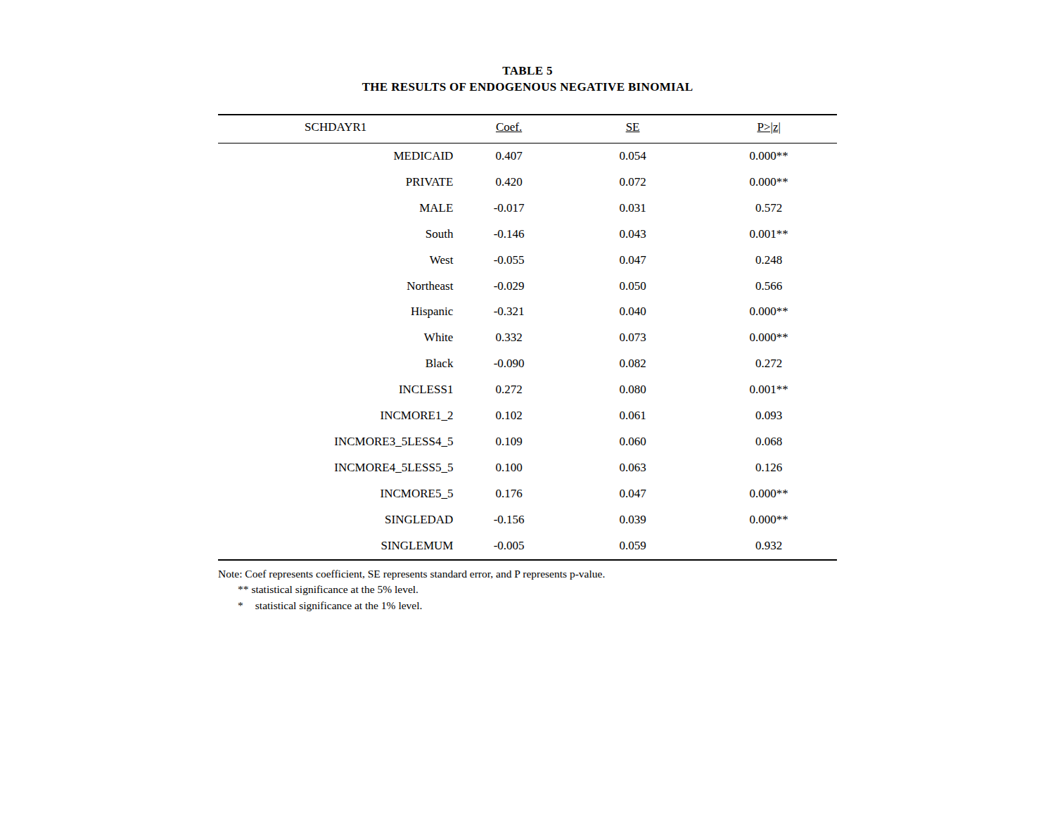TABLE 5 THE RESULTS OF ENDOGENOUS NEGATIVE BINOMIAL
| SCHDAYR1 | Coef. | SE | P>/z/ |
| --- | --- | --- | --- |
| MEDICAID | 0.407 | 0.054 | 0.000** |
| PRIVATE | 0.420 | 0.072 | 0.000** |
| MALE | -0.017 | 0.031 | 0.572 |
| South | -0.146 | 0.043 | 0.001** |
| West | -0.055 | 0.047 | 0.248 |
| Northeast | -0.029 | 0.050 | 0.566 |
| Hispanic | -0.321 | 0.040 | 0.000** |
| White | 0.332 | 0.073 | 0.000** |
| Black | -0.090 | 0.082 | 0.272 |
| INCLESS1 | 0.272 | 0.080 | 0.001** |
| INCMORE1_2 | 0.102 | 0.061 | 0.093 |
| INCMORE3_5LESS4_5 | 0.109 | 0.060 | 0.068 |
| INCMORE4_5LESS5_5 | 0.100 | 0.063 | 0.126 |
| INCMORE5_5 | 0.176 | 0.047 | 0.000** |
| SINGLEDAD | -0.156 | 0.039 | 0.000** |
| SINGLEMUM | -0.005 | 0.059 | 0.932 |
Note: Coef represents coefficient, SE represents standard error, and P represents p-value.
** statistical significance at the 5% level.
* statistical significance at the 1% level.